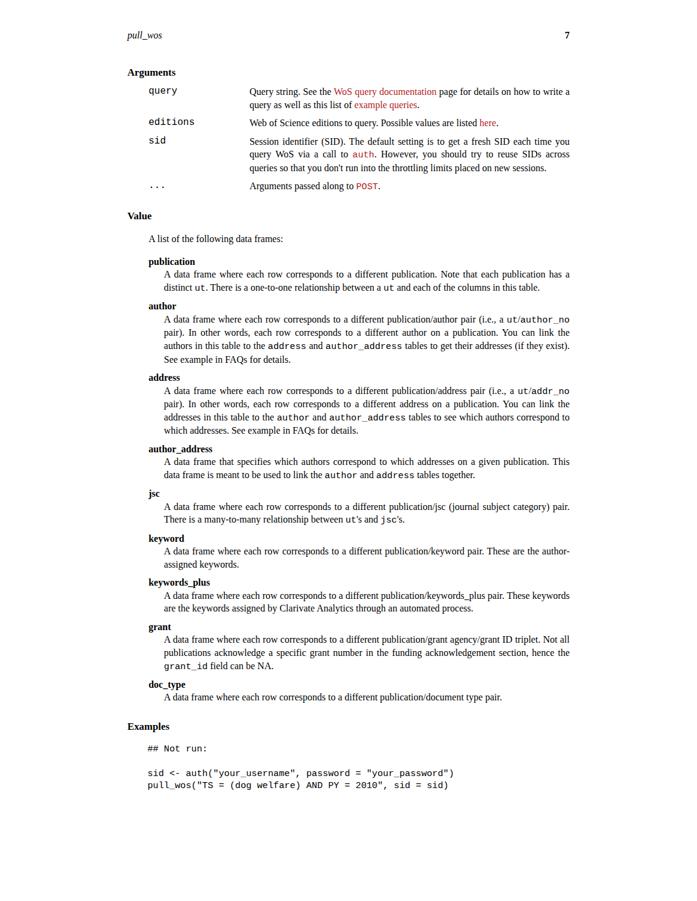pull_wos 7
Arguments
query
Query string. See the WoS query documentation page for details on how to write a query as well as this list of example queries.
editions
Web of Science editions to query. Possible values are listed here.
sid
Session identifier (SID). The default setting is to get a fresh SID each time you query WoS via a call to auth. However, you should try to reuse SIDs across queries so that you don't run into the throttling limits placed on new sessions.
...
Arguments passed along to POST.
Value
A list of the following data frames:
publication
A data frame where each row corresponds to a different publication. Note that each publication has a distinct ut. There is a one-to-one relationship between a ut and each of the columns in this table.
author
A data frame where each row corresponds to a different publication/author pair (i.e., a ut/author_no pair). In other words, each row corresponds to a different author on a publication. You can link the authors in this table to the address and author_address tables to get their addresses (if they exist). See example in FAQs for details.
address
A data frame where each row corresponds to a different publication/address pair (i.e., a ut/addr_no pair). In other words, each row corresponds to a different address on a publication. You can link the addresses in this table to the author and author_address tables to see which authors correspond to which addresses. See example in FAQs for details.
author_address
A data frame that specifies which authors correspond to which addresses on a given publication. This data frame is meant to be used to link the author and address tables together.
jsc
A data frame where each row corresponds to a different publication/jsc (journal subject category) pair. There is a many-to-many relationship between ut's and jsc's.
keyword
A data frame where each row corresponds to a different publication/keyword pair. These are the author-assigned keywords.
keywords_plus
A data frame where each row corresponds to a different publication/keywords_plus pair. These keywords are the keywords assigned by Clarivate Analytics through an automated process.
grant
A data frame where each row corresponds to a different publication/grant agency/grant ID triplet. Not all publications acknowledge a specific grant number in the funding acknowledgement section, hence the grant_id field can be NA.
doc_type
A data frame where each row corresponds to a different publication/document type pair.
Examples
## Not run:

sid <- auth("your_username", password = "your_password")
pull_wos("TS = (dog welfare) AND PY = 2010", sid = sid)